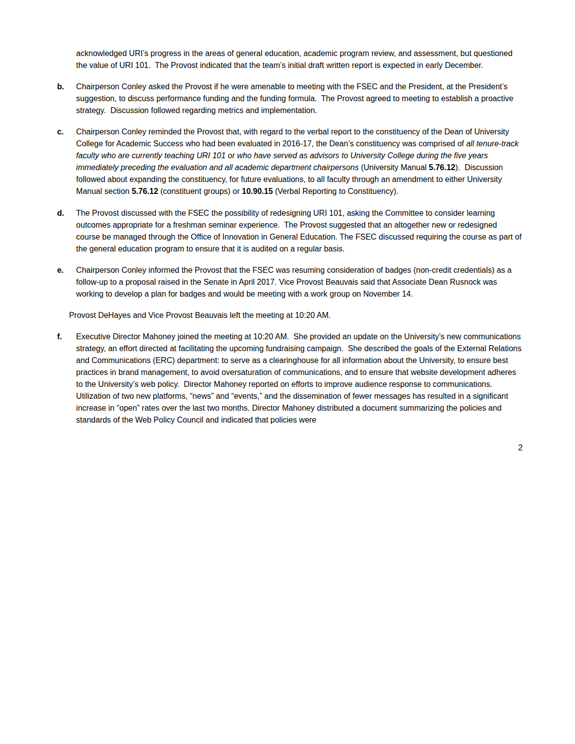acknowledged URI’s progress in the areas of general education, academic program review, and assessment, but questioned the value of URI 101. The Provost indicated that the team’s initial draft written report is expected in early December.
b. Chairperson Conley asked the Provost if he were amenable to meeting with the FSEC and the President, at the President’s suggestion, to discuss performance funding and the funding formula. The Provost agreed to meeting to establish a proactive strategy. Discussion followed regarding metrics and implementation.
c. Chairperson Conley reminded the Provost that, with regard to the verbal report to the constituency of the Dean of University College for Academic Success who had been evaluated in 2016-17, the Dean’s constituency was comprised of all tenure-track faculty who are currently teaching URI 101 or who have served as advisors to University College during the five years immediately preceding the evaluation and all academic department chairpersons (University Manual 5.76.12). Discussion followed about expanding the constituency, for future evaluations, to all faculty through an amendment to either University Manual section 5.76.12 (constituent groups) or 10.90.15 (Verbal Reporting to Constituency).
d. The Provost discussed with the FSEC the possibility of redesigning URI 101, asking the Committee to consider learning outcomes appropriate for a freshman seminar experience. The Provost suggested that an altogether new or redesigned course be managed through the Office of Innovation in General Education. The FSEC discussed requiring the course as part of the general education program to ensure that it is audited on a regular basis.
e. Chairperson Conley informed the Provost that the FSEC was resuming consideration of badges (non-credit credentials) as a follow-up to a proposal raised in the Senate in April 2017. Vice Provost Beauvais said that Associate Dean Rusnock was working to develop a plan for badges and would be meeting with a work group on November 14.
Provost DeHayes and Vice Provost Beauvais left the meeting at 10:20 AM.
f. Executive Director Mahoney joined the meeting at 10:20 AM. She provided an update on the University’s new communications strategy, an effort directed at facilitating the upcoming fundraising campaign. She described the goals of the External Relations and Communications (ERC) department: to serve as a clearinghouse for all information about the University, to ensure best practices in brand management, to avoid oversaturation of communications, and to ensure that website development adheres to the University’s web policy. Director Mahoney reported on efforts to improve audience response to communications. Utilization of two new platforms, “news” and “events,” and the dissemination of fewer messages has resulted in a significant increase in “open” rates over the last two months. Director Mahoney distributed a document summarizing the policies and standards of the Web Policy Council and indicated that policies were
2